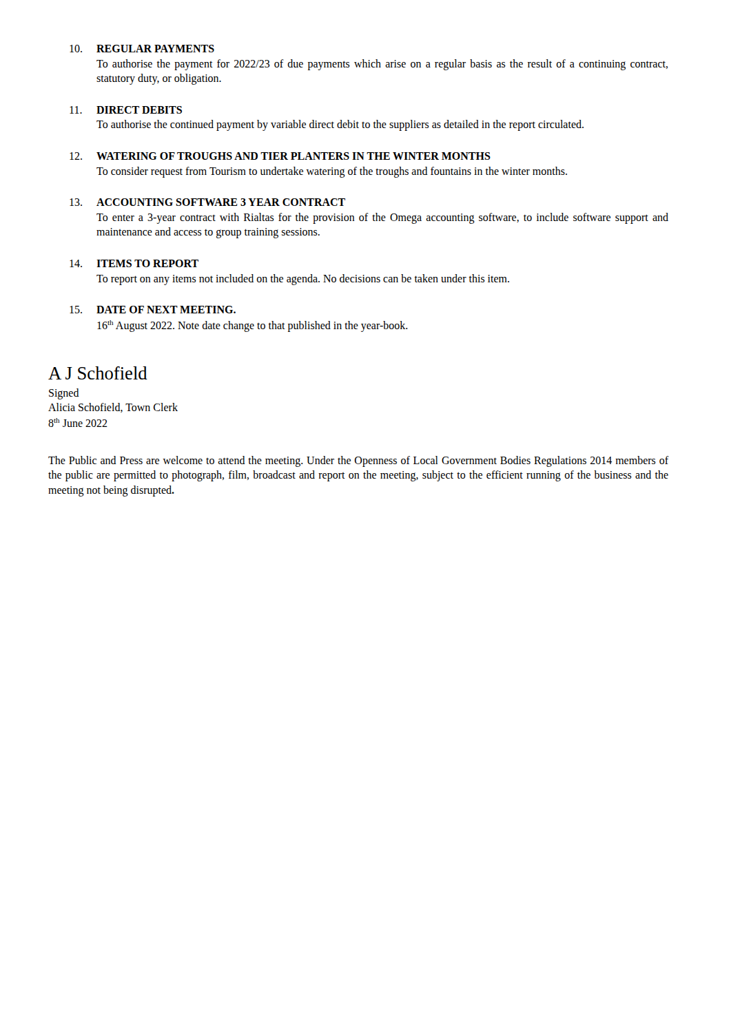10.
Regular Payments
To authorise the payment for 2022/23 of due payments which arise on a regular basis as the result of a continuing contract, statutory duty, or obligation.
11.
Direct Debits
To authorise the continued payment by variable direct debit to the suppliers as detailed in the report circulated.
12.
Watering of Troughs and Tier Planters in the Winter Months
To consider request from Tourism to undertake watering of the troughs and fountains in the winter months.
13.
Accounting Software 3 Year Contract
To enter a 3-year contract with Rialtas for the provision of the Omega accounting software, to include software support and maintenance and access to group training sessions.
14.
Items to Report
To report on any items not included on the agenda. No decisions can be taken under this item.
15.
Date of Next Meeting.
16th August 2022. Note date change to that published in the year-book.
A J Schofield
Signed
Alicia Schofield, Town Clerk
8th June 2022
The Public and Press are welcome to attend the meeting. Under the Openness of Local Government Bodies Regulations 2014 members of the public are permitted to photograph, film, broadcast and report on the meeting, subject to the efficient running of the business and the meeting not being disrupted.